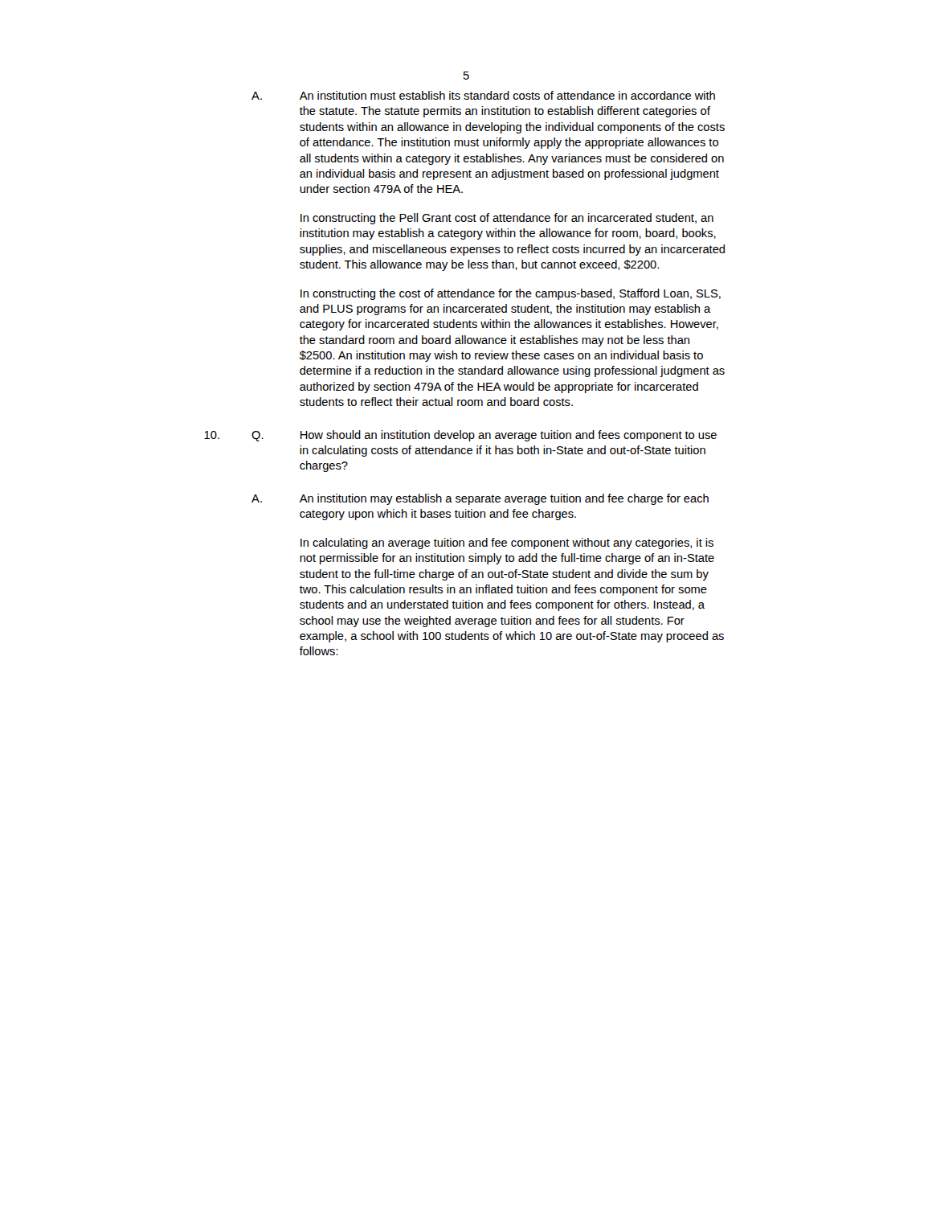5
A.
An institution must establish its standard costs of attendance in accordance with the statute. The statute permits an institution to establish different categories of students within an allowance in developing the individual components of the costs of attendance. The institution must uniformly apply the appropriate allowances to all students within a category it establishes. Any variances must be considered on an individual basis and represent an adjustment based on professional judgment under section 479A of the HEA.
In constructing the Pell Grant cost of attendance for an incarcerated student, an institution may establish a category within the allowance for room, board, books, supplies, and miscellaneous expenses to reflect costs incurred by an incarcerated student. This allowance may be less than, but cannot exceed, $2200.
In constructing the cost of attendance for the campus-based, Stafford Loan, SLS, and PLUS programs for an incarcerated student, the institution may establish a category for incarcerated students within the allowances it establishes. However, the standard room and board allowance it establishes may not be less than $2500. An institution may wish to review these cases on an individual basis to determine if a reduction in the standard allowance using professional judgment as authorized by section 479A of the HEA would be appropriate for incarcerated students to reflect their actual room and board costs.
10.
Q.
How should an institution develop an average tuition and fees component to use in calculating costs of attendance if it has both in-State and out-of-State tuition charges?
A.
An institution may establish a separate average tuition and fee charge for each category upon which it bases tuition and fee charges.
In calculating an average tuition and fee component without any categories, it is not permissible for an institution simply to add the full-time charge of an in-State student to the full-time charge of an out-of-State student and divide the sum by two. This calculation results in an inflated tuition and fees component for some students and an understated tuition and fees component for others. Instead, a school may use the weighted average tuition and fees for all students. For example, a school with 100 students of which 10 are out-of-State may proceed as follows: